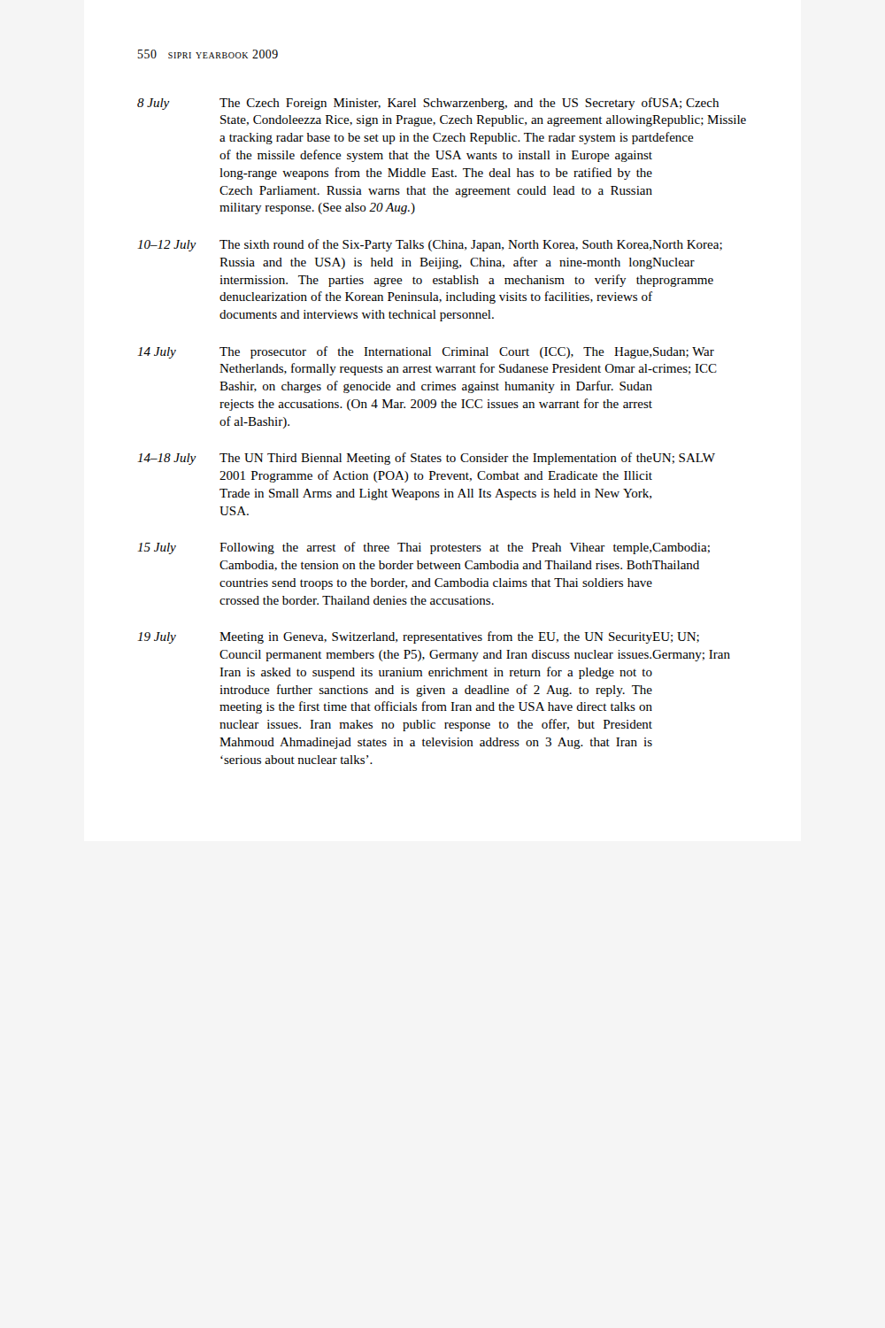550sipri yearbook 2009
| 8 July | The Czech Foreign Minister, Karel Schwarzenberg, and the US Secretary of State, Condoleezza Rice, sign in Prague, Czech Republic, an agreement allowing a tracking radar base to be set up in the Czech Republic. The radar system is part of the missile defence system that the USA wants to install in Europe against long-range weapons from the Middle East. The deal has to be ratified by the Czech Parliament. Russia warns that the agreement could lead to a Russian military response. (See also 20 Aug. ) | USA; Czech Republic; Missile defence |
| 10–12 July | The sixth round of the Six-Party Talks (China, Japan, North Korea, South Korea, Russia and the USA) is held in Beijing, China, after a nine-month long intermission. The parties agree to establish a mechanism to verify the denuclearization of the Korean Peninsula, including visits to facilities, reviews of documents and interviews with technical personnel. | North Korea; Nuclear programme |
| 14 July | The prosecutor of the International Criminal Court (ICC), The Hague, Netherlands, formally requests an arrest warrant for Sudanese President Omar al-Bashir, on charges of genocide and crimes against humanity in Darfur. Sudan rejects the accusations. (On 4 Mar. 2009 the ICC issues an warrant for the arrest of al-Bashir). | Sudan; War crimes; ICC |
| 14–18 July | The UN Third Biennal Meeting of States to Consider the Implementation of the 2001 Programme of Action (POA) to Prevent, Combat and Eradicate the Illicit Trade in Small Arms and Light Weapons in All Its Aspects is held in New York, USA. | UN; SALW |
| 15 July | Following the arrest of three Thai protesters at the Preah Vihear temple, Cambodia, the tension on the border between Cambodia and Thailand rises. Both countries send troops to the border, and Cambodia claims that Thai soldiers have crossed the border. Thailand denies the accusations. | Cambodia; Thailand |
| 19 July | Meeting in Geneva, Switzerland, representatives from the EU, the UN Security Council permanent members (the P5), Germany and Iran discuss nuclear issues. Iran is asked to suspend its uranium enrichment in return for a pledge not to introduce further sanctions and is given a deadline of 2 Aug. to reply. The meeting is the first time that officials from Iran and the USA have direct talks on nuclear issues. Iran makes no public response to the offer, but President Mahmoud Ahmadinejad states in a television address on 3 Aug. that Iran is ‘serious about nuclear talks’. | EU; UN; Germany; Iran |